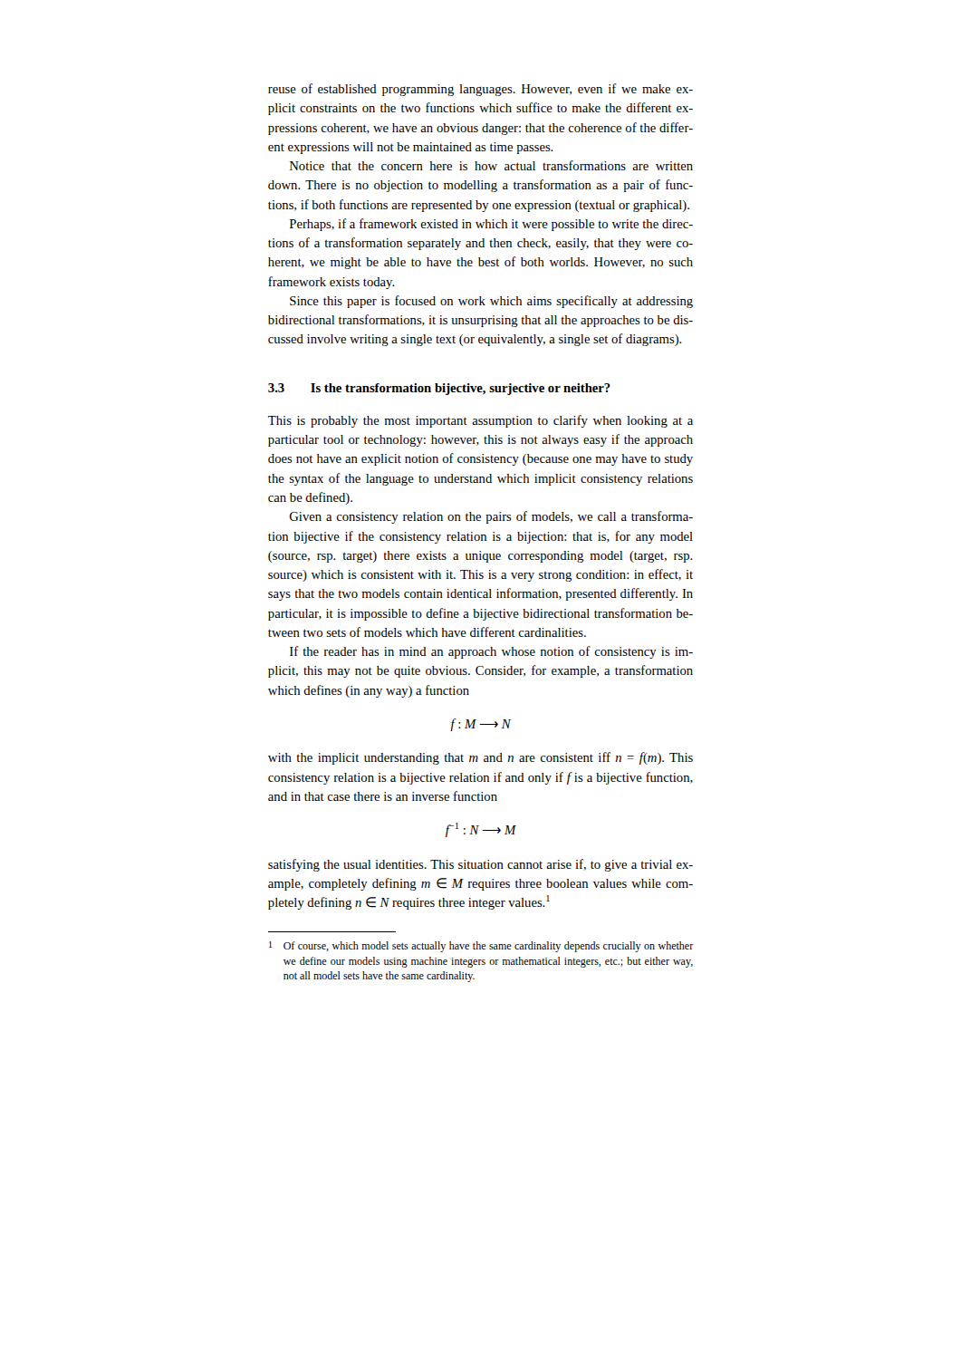reuse of established programming languages. However, even if we make explicit constraints on the two functions which suffice to make the different expressions coherent, we have an obvious danger: that the coherence of the different expressions will not be maintained as time passes.
Notice that the concern here is how actual transformations are written down. There is no objection to modelling a transformation as a pair of functions, if both functions are represented by one expression (textual or graphical).
Perhaps, if a framework existed in which it were possible to write the directions of a transformation separately and then check, easily, that they were coherent, we might be able to have the best of both worlds. However, no such framework exists today.
Since this paper is focused on work which aims specifically at addressing bidirectional transformations, it is unsurprising that all the approaches to be discussed involve writing a single text (or equivalently, a single set of diagrams).
3.3 Is the transformation bijective, surjective or neither?
This is probably the most important assumption to clarify when looking at a particular tool or technology: however, this is not always easy if the approach does not have an explicit notion of consistency (because one may have to study the syntax of the language to understand which implicit consistency relations can be defined).
Given a consistency relation on the pairs of models, we call a transformation bijective if the consistency relation is a bijection: that is, for any model (source, rsp. target) there exists a unique corresponding model (target, rsp. source) which is consistent with it. This is a very strong condition: in effect, it says that the two models contain identical information, presented differently. In particular, it is impossible to define a bijective bidirectional transformation between two sets of models which have different cardinalities.
If the reader has in mind an approach whose notion of consistency is implicit, this may not be quite obvious. Consider, for example, a transformation which defines (in any way) a function
f : M ⟶ N
with the implicit understanding that m and n are consistent iff n = f(m). This consistency relation is a bijective relation if and only if f is a bijective function, and in that case there is an inverse function
f−1 : N ⟶ M
satisfying the usual identities. This situation cannot arise if, to give a trivial example, completely defining m ∈ M requires three boolean values while completely defining n ∈ N requires three integer values.1
1 Of course, which model sets actually have the same cardinality depends crucially on whether we define our models using machine integers or mathematical integers, etc.; but either way, not all model sets have the same cardinality.